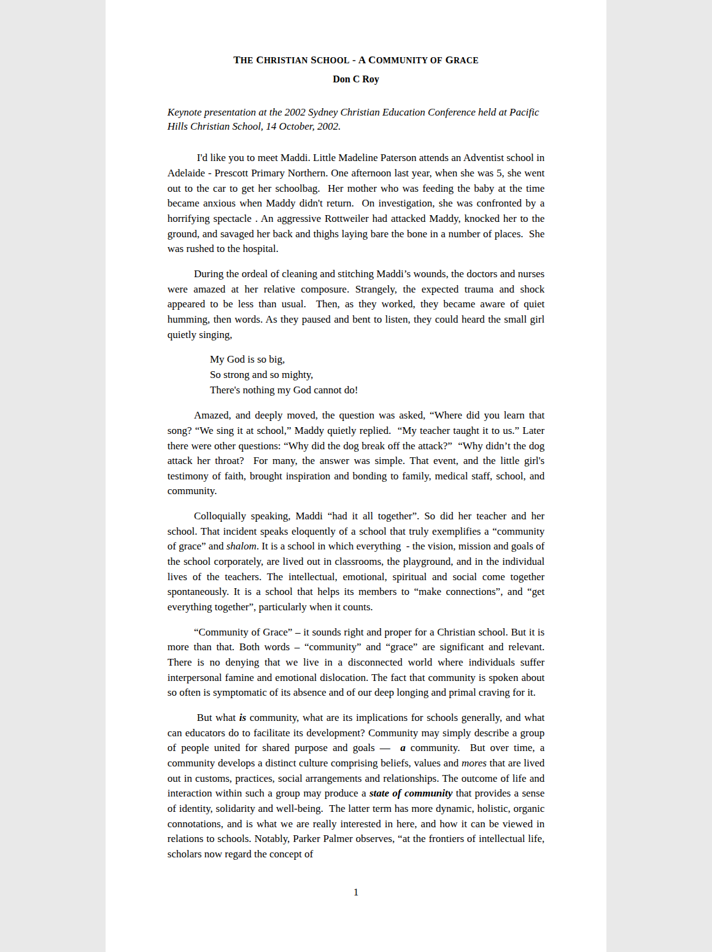THE CHRISTIAN SCHOOL - A COMMUNITY OF GRACE
Don C Roy
Keynote presentation at the 2002 Sydney Christian Education Conference held at Pacific Hills Christian School, 14 October, 2002.
I'd like you to meet Maddi. Little Madeline Paterson attends an Adventist school in Adelaide - Prescott Primary Northern. One afternoon last year, when she was 5, she went out to the car to get her schoolbag. Her mother who was feeding the baby at the time became anxious when Maddy didn't return. On investigation, she was confronted by a horrifying spectacle . An aggressive Rottweiler had attacked Maddy, knocked her to the ground, and savaged her back and thighs laying bare the bone in a number of places. She was rushed to the hospital.
During the ordeal of cleaning and stitching Maddi’s wounds, the doctors and nurses were amazed at her relative composure. Strangely, the expected trauma and shock appeared to be less than usual. Then, as they worked, they became aware of quiet humming, then words. As they paused and bent to listen, they could heard the small girl quietly singing,
My God is so big,
So strong and so mighty,
There's nothing my God cannot do!
Amazed, and deeply moved, the question was asked, “Where did you learn that song? “We sing it at school,” Maddy quietly replied. “My teacher taught it to us.” Later there were other questions: “Why did the dog break off the attack?” “Why didn’t the dog attack her throat? For many, the answer was simple. That event, and the little girl's testimony of faith, brought inspiration and bonding to family, medical staff, school, and community.
Colloquially speaking, Maddi “had it all together”. So did her teacher and her school. That incident speaks eloquently of a school that truly exemplifies a “community of grace” and shalom. It is a school in which everything - the vision, mission and goals of the school corporately, are lived out in classrooms, the playground, and in the individual lives of the teachers. The intellectual, emotional, spiritual and social come together spontaneously. It is a school that helps its members to “make connections”, and “get everything together”, particularly when it counts.
“Community of Grace” – it sounds right and proper for a Christian school. But it is more than that. Both words – “community” and “grace” are significant and relevant. There is no denying that we live in a disconnected world where individuals suffer interpersonal famine and emotional dislocation. The fact that community is spoken about so often is symptomatic of its absence and of our deep longing and primal craving for it.
But what is community, what are its implications for schools generally, and what can educators do to facilitate its development? Community may simply describe a group of people united for shared purpose and goals — a community. But over time, a community develops a distinct culture comprising beliefs, values and mores that are lived out in customs, practices, social arrangements and relationships. The outcome of life and interaction within such a group may produce a state of community that provides a sense of identity, solidarity and well-being. The latter term has more dynamic, holistic, organic connotations, and is what we are really interested in here, and how it can be viewed in relations to schools. Notably, Parker Palmer observes, “at the frontiers of intellectual life, scholars now regard the concept of
1